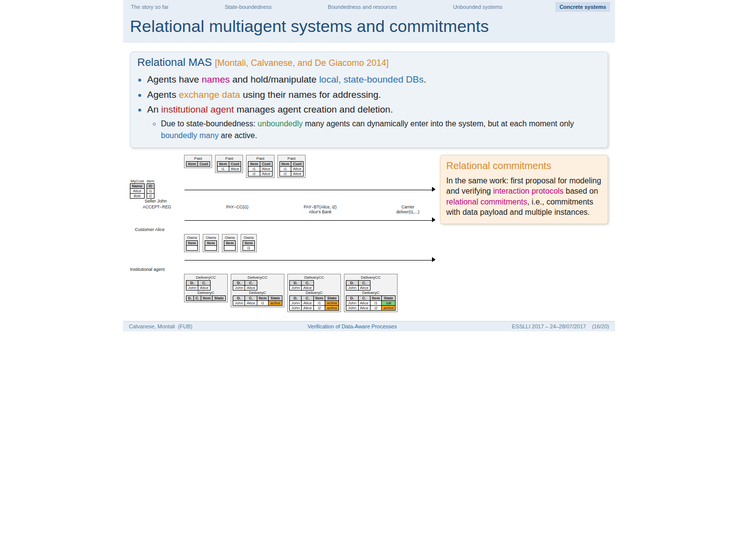The story so far State-boundedness Boundedness and resources Unbounded systems Concrete systems
Relational multiagent systems and commitments
Relational MAS [Montali, Calvanese, and De Giacomo 2014]
Agents have names and hold/manipulate local, state-bounded DBs.
Agents exchange data using their names for addressing.
An institutional agent manages agent creation and deletion.
Due to state-boundedness: unboundedly many agents can dynamically enter into the system, but at each moment only boundedly many are active.
Paid
| Item | Cust |
| --- | --- |
Paid
| Item | Cust |
| --- | --- |
| i1 | Alice |
Paid
| Item | Cust |
| --- | --- |
| i1 | Alice |
| i2 | Alice |
Paid
| Item | Cust |
| --- | --- |
| i1 | Alice |
| i2 | Alice |
MyCust
| Name |
| --- |
| Alice |
| Bob |
Item
| ID |
| --- |
| i1 |
| i2 |
Seller John
ACCEPT−REG
PAY−CC(i1)
PAY−BT(Alice, i2)
Alice's Bank
Carrier
deliver(i1,...)
Customer Alice
Owns
| Item |
| --- |
Owns
| Item |
| --- |
Owns
| Item |
| --- |
Owns
| Item |
| --- |
| i1 |
Institutional agent
DeliveryCC
| D. | C. |
| --- | --- |
| John | Alice |
DeliveryC
| D. | C. | Item | State |
| --- | --- | --- | --- |
DeliveryCC
| D. | C. |
| --- | --- |
| John | Alice |
DeliveryC
| D. | C. | Item | State |
| --- | --- | --- | --- |
| John | Alice | i1 | active |
DeliveryCC
| D. | C. |
| --- | --- |
| John | Alice |
DeliveryC
| D. | C. | Item | State |
| --- | --- | --- | --- |
| John | Alice | i1 | active |
| John | Alice | i2 | active |
DeliveryCC
| D. | C. |
| --- | --- |
| John | Alice |
DeliveryC
| D. | C. | Item | State |
| --- | --- | --- | --- |
| John | Alice | i1 | sat |
| John | Alice | i2 | active |
Relational commitments
In the same work: first proposal for modeling and verifying interaction protocols based on relational commitments, i.e., commitments with data payload and multiple instances.
Calvanese, Montali (FUB) Verification of Data-Aware Processes ESSLLI 2017 – 24–28/07/2017 (16/20)